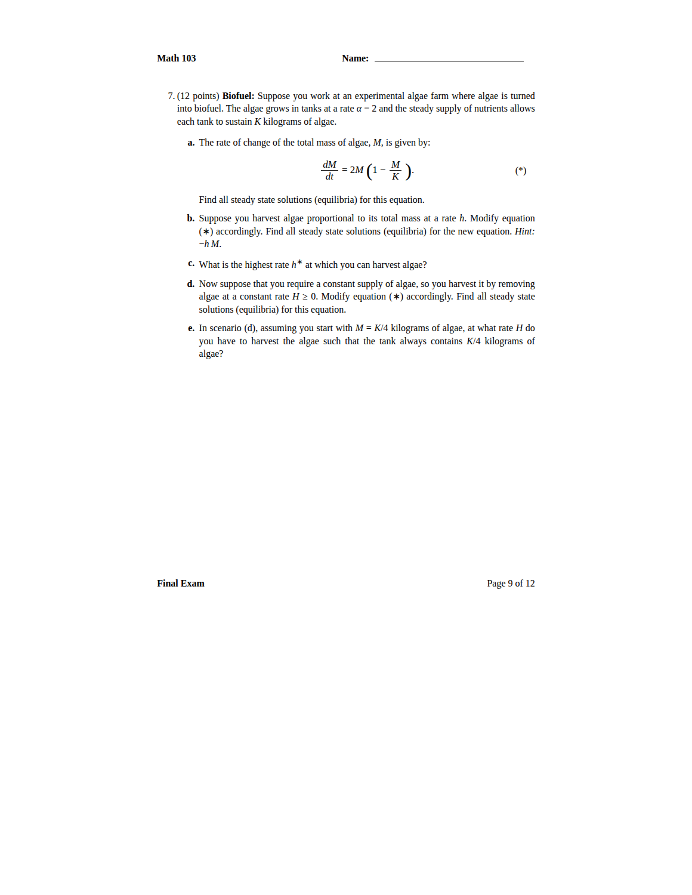Math 103
Name:
7.
(12 points) Biofuel: Suppose you work at an experimental algae farm where algae is turned into biofuel. The algae grows in tanks at a rate α = 2 and the steady supply of nutrients allows each tank to sustain K kilograms of algae.
a. The rate of change of the total mass of algae, M, is given by:
dM dt = 2M (1 − MK ). (*)
Find all steady state solutions (equilibria) for this equation.
b. Suppose you harvest algae proportional to its total mass at a rate h. Modify equation (∗) accordingly. Find all steady state solutions (equilibria) for the new equation. Hint: −h M.
c. What is the highest rate h∗ at which you can harvest algae?
d. Now suppose that you require a constant supply of algae, so you harvest it by removing algae at a constant rate H ≥ 0. Modify equation (∗) accordingly. Find all steady state solutions (equilibria) for this equation.
e. In scenario (d), assuming you start with M = K/4 kilograms of algae, at what rate H do you have to harvest the algae such that the tank always contains K/4 kilograms of algae?
Final Exam
Page 9 of 12